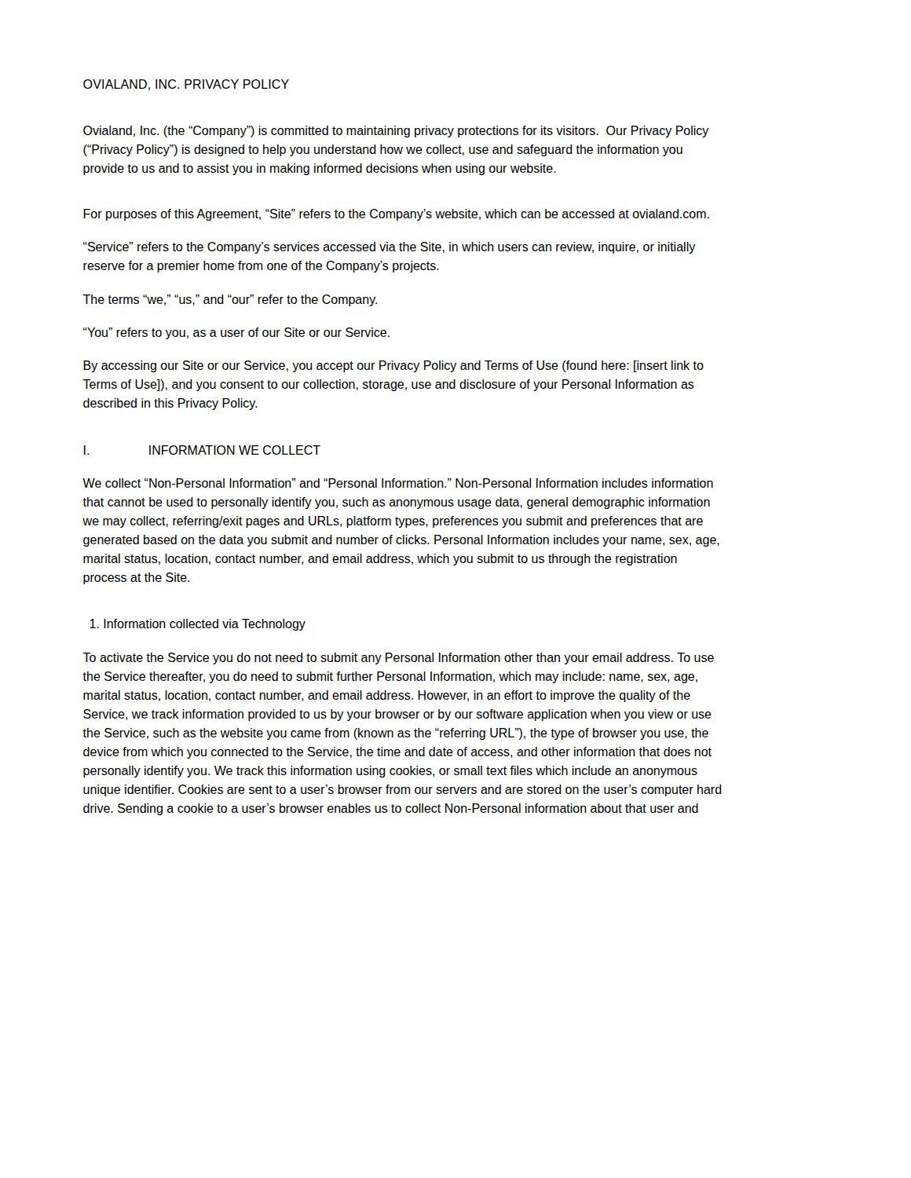OVIALAND, INC. PRIVACY POLICY
Ovialand, Inc. (the “Company”) is committed to maintaining privacy protections for its visitors. Our Privacy Policy (“Privacy Policy”) is designed to help you understand how we collect, use and safeguard the information you provide to us and to assist you in making informed decisions when using our website.
For purposes of this Agreement, “Site” refers to the Company’s website, which can be accessed at ovialand.com.
“Service” refers to the Company’s services accessed via the Site, in which users can review, inquire, or initially reserve for a premier home from one of the Company’s projects.
The terms “we,” “us,” and “our” refer to the Company.
“You” refers to you, as a user of our Site or our Service.
By accessing our Site or our Service, you accept our Privacy Policy and Terms of Use (found here: [insert link to Terms of Use]), and you consent to our collection, storage, use and disclosure of your Personal Information as described in this Privacy Policy.
I. INFORMATION WE COLLECT
We collect “Non-Personal Information” and “Personal Information.” Non-Personal Information includes information that cannot be used to personally identify you, such as anonymous usage data, general demographic information we may collect, referring/exit pages and URLs, platform types, preferences you submit and preferences that are generated based on the data you submit and number of clicks. Personal Information includes your name, sex, age, marital status, location, contact number, and email address, which you submit to us through the registration process at the Site.
Information collected via Technology
To activate the Service you do not need to submit any Personal Information other than your email address. To use the Service thereafter, you do need to submit further Personal Information, which may include: name, sex, age, marital status, location, contact number, and email address. However, in an effort to improve the quality of the Service, we track information provided to us by your browser or by our software application when you view or use the Service, such as the website you came from (known as the “referring URL”), the type of browser you use, the device from which you connected to the Service, the time and date of access, and other information that does not personally identify you. We track this information using cookies, or small text files which include an anonymous unique identifier. Cookies are sent to a user’s browser from our servers and are stored on the user’s computer hard drive. Sending a cookie to a user’s browser enables us to collect Non-Personal information about that user and